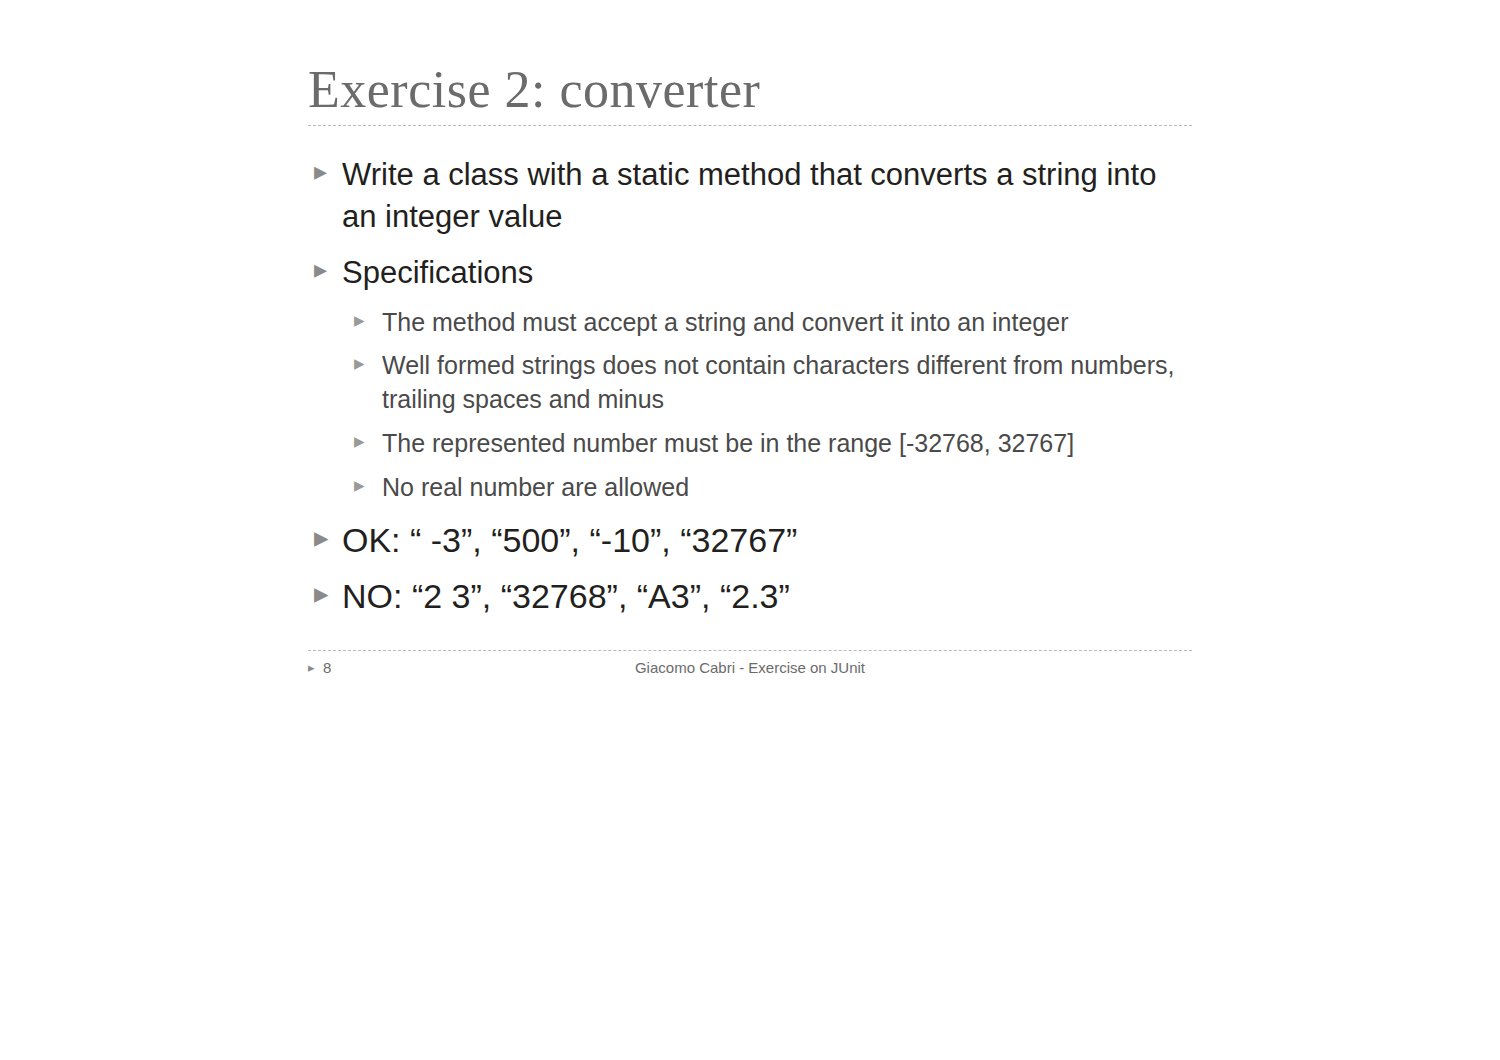Exercise 2: converter
Write a class with a static method that converts a string into an integer value
Specifications
The method must accept a string and convert it into an integer
Well formed strings does not contain characters different from numbers, trailing spaces and minus
The represented number must be in the range [-32768, 32767]
No real number are allowed
OK: “ -3”, “500”, “-10”, “32767”
NO: “2 3”, “32768”, “A3”, “2.3”
▸8
Giacomo Cabri - Exercise on JUnit